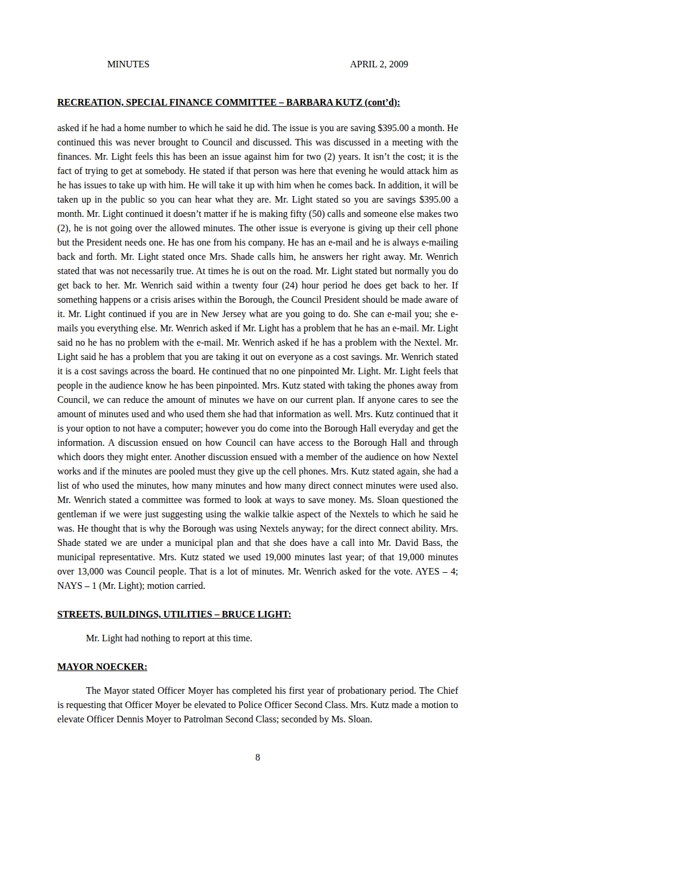MINUTES APRIL 2, 2009
RECREATION, SPECIAL FINANCE COMMITTEE – BARBARA KUTZ (cont’d):
asked if he had a home number to which he said he did. The issue is you are saving $395.00 a month. He continued this was never brought to Council and discussed. This was discussed in a meeting with the finances. Mr. Light feels this has been an issue against him for two (2) years. It isn’t the cost; it is the fact of trying to get at somebody. He stated if that person was here that evening he would attack him as he has issues to take up with him. He will take it up with him when he comes back. In addition, it will be taken up in the public so you can hear what they are. Mr. Light stated so you are savings $395.00 a month. Mr. Light continued it doesn’t matter if he is making fifty (50) calls and someone else makes two (2), he is not going over the allowed minutes. The other issue is everyone is giving up their cell phone but the President needs one. He has one from his company. He has an e-mail and he is always e-mailing back and forth. Mr. Light stated once Mrs. Shade calls him, he answers her right away. Mr. Wenrich stated that was not necessarily true. At times he is out on the road. Mr. Light stated but normally you do get back to her. Mr. Wenrich said within a twenty four (24) hour period he does get back to her. If something happens or a crisis arises within the Borough, the Council President should be made aware of it. Mr. Light continued if you are in New Jersey what are you going to do. She can e-mail you; she e-mails you everything else. Mr. Wenrich asked if Mr. Light has a problem that he has an e-mail. Mr. Light said no he has no problem with the e-mail. Mr. Wenrich asked if he has a problem with the Nextel. Mr. Light said he has a problem that you are taking it out on everyone as a cost savings. Mr. Wenrich stated it is a cost savings across the board. He continued that no one pinpointed Mr. Light. Mr. Light feels that people in the audience know he has been pinpointed. Mrs. Kutz stated with taking the phones away from Council, we can reduce the amount of minutes we have on our current plan. If anyone cares to see the amount of minutes used and who used them she had that information as well. Mrs. Kutz continued that it is your option to not have a computer; however you do come into the Borough Hall everyday and get the information. A discussion ensued on how Council can have access to the Borough Hall and through which doors they might enter. Another discussion ensued with a member of the audience on how Nextel works and if the minutes are pooled must they give up the cell phones. Mrs. Kutz stated again, she had a list of who used the minutes, how many minutes and how many direct connect minutes were used also. Mr. Wenrich stated a committee was formed to look at ways to save money. Ms. Sloan questioned the gentleman if we were just suggesting using the walkie talkie aspect of the Nextels to which he said he was. He thought that is why the Borough was using Nextels anyway; for the direct connect ability. Mrs. Shade stated we are under a municipal plan and that she does have a call into Mr. David Bass, the municipal representative. Mrs. Kutz stated we used 19,000 minutes last year; of that 19,000 minutes over 13,000 was Council people. That is a lot of minutes. Mr. Wenrich asked for the vote. AYES – 4; NAYS – 1 (Mr. Light); motion carried.
STREETS, BUILDINGS, UTILITIES – BRUCE LIGHT:
Mr. Light had nothing to report at this time.
MAYOR NOECKER:
The Mayor stated Officer Moyer has completed his first year of probationary period. The Chief is requesting that Officer Moyer be elevated to Police Officer Second Class. Mrs. Kutz made a motion to elevate Officer Dennis Moyer to Patrolman Second Class; seconded by Ms. Sloan.
8